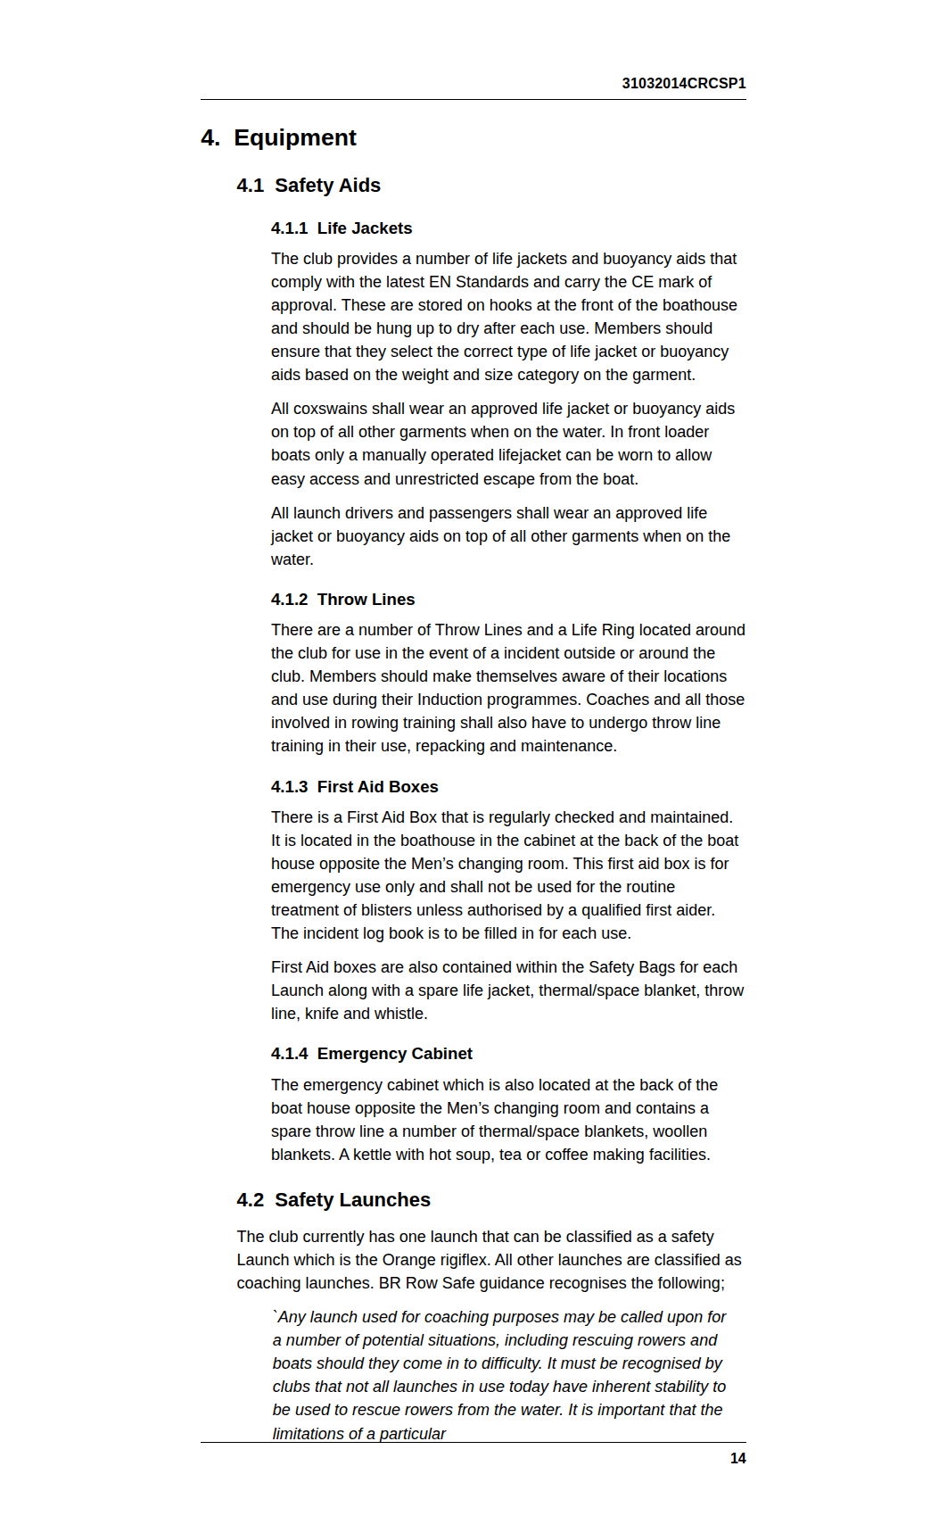31032014CRCSP1
4. Equipment
4.1 Safety Aids
4.1.1 Life Jackets
The club provides a number of life jackets and buoyancy aids that comply with the latest EN Standards and carry the CE mark of approval. These are stored on hooks at the front of the boathouse and should be hung up to dry after each use. Members should ensure that they select the correct type of life jacket or buoyancy aids based on the weight and size category on the garment.
All coxswains shall wear an approved life jacket or buoyancy aids on top of all other garments when on the water. In front loader boats only a manually operated lifejacket can be worn to allow easy access and unrestricted escape from the boat.
All launch drivers and passengers shall wear an approved life jacket or buoyancy aids on top of all other garments when on the water.
4.1.2 Throw Lines
There are a number of Throw Lines and a Life Ring located around the club for use in the event of a incident outside or around the club. Members should make themselves aware of their locations and use during their Induction programmes. Coaches and all those involved in rowing training shall also have to undergo throw line training in their use, repacking and maintenance.
4.1.3 First Aid Boxes
There is a First Aid Box that is regularly checked and maintained. It is located in the boathouse in the cabinet at the back of the boat house opposite the Men’s changing room. This first aid box is for emergency use only and shall not be used for the routine treatment of blisters unless authorised by a qualified first aider. The incident log book is to be filled in for each use.
First Aid boxes are also contained within the Safety Bags for each Launch along with a spare life jacket, thermal/space blanket, throw line, knife and whistle.
4.1.4 Emergency Cabinet
The emergency cabinet which is also located at the back of the boat house opposite the Men’s changing room and contains a spare throw line a number of thermal/space blankets, woollen blankets. A kettle with hot soup, tea or coffee making facilities.
4.2 Safety Launches
The club currently has one launch that can be classified as a safety Launch which is the Orange rigiflex. All other launches are classified as coaching launches. BR Row Safe guidance recognises the following;
`Any launch used for coaching purposes may be called upon for a number of potential situations, including rescuing rowers and boats should they come in to difficulty. It must be recognised by clubs that not all launches in use today have inherent stability to be used to rescue rowers from the water. It is important that the limitations of a particular
14